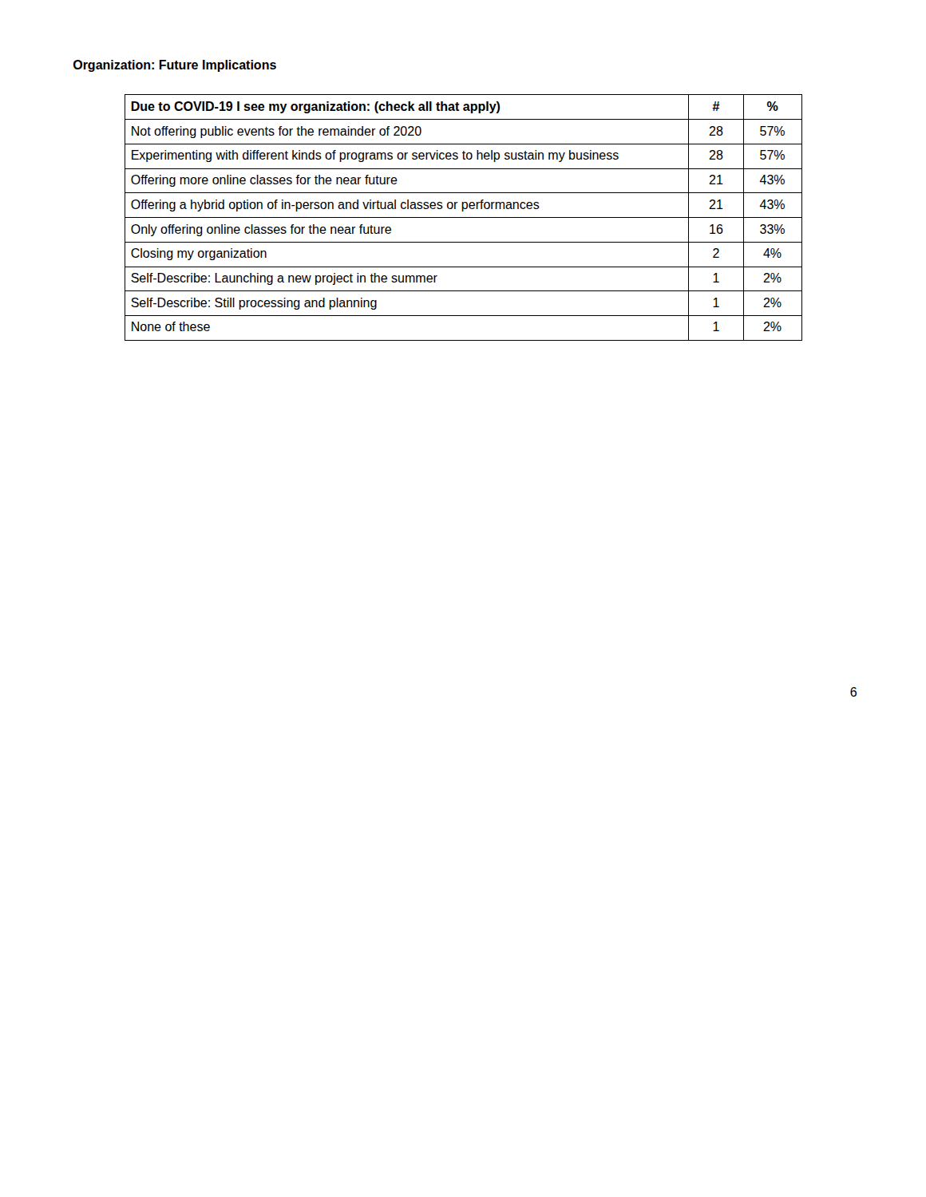Organization: Future Implications
| Due to COVID-19 I see my organization: (check all that apply) | # | % |
| --- | --- | --- |
| Not offering public events for the remainder of 2020 | 28 | 57% |
| Experimenting with different kinds of programs or services to help sustain my business | 28 | 57% |
| Offering more online classes for the near future | 21 | 43% |
| Offering a hybrid option of in-person and virtual classes or performances | 21 | 43% |
| Only offering online classes for the near future | 16 | 33% |
| Closing my organization | 2 | 4% |
| Self-Describe: Launching a new project in the summer | 1 | 2% |
| Self-Describe: Still processing and planning | 1 | 2% |
| None of these | 1 | 2% |
6